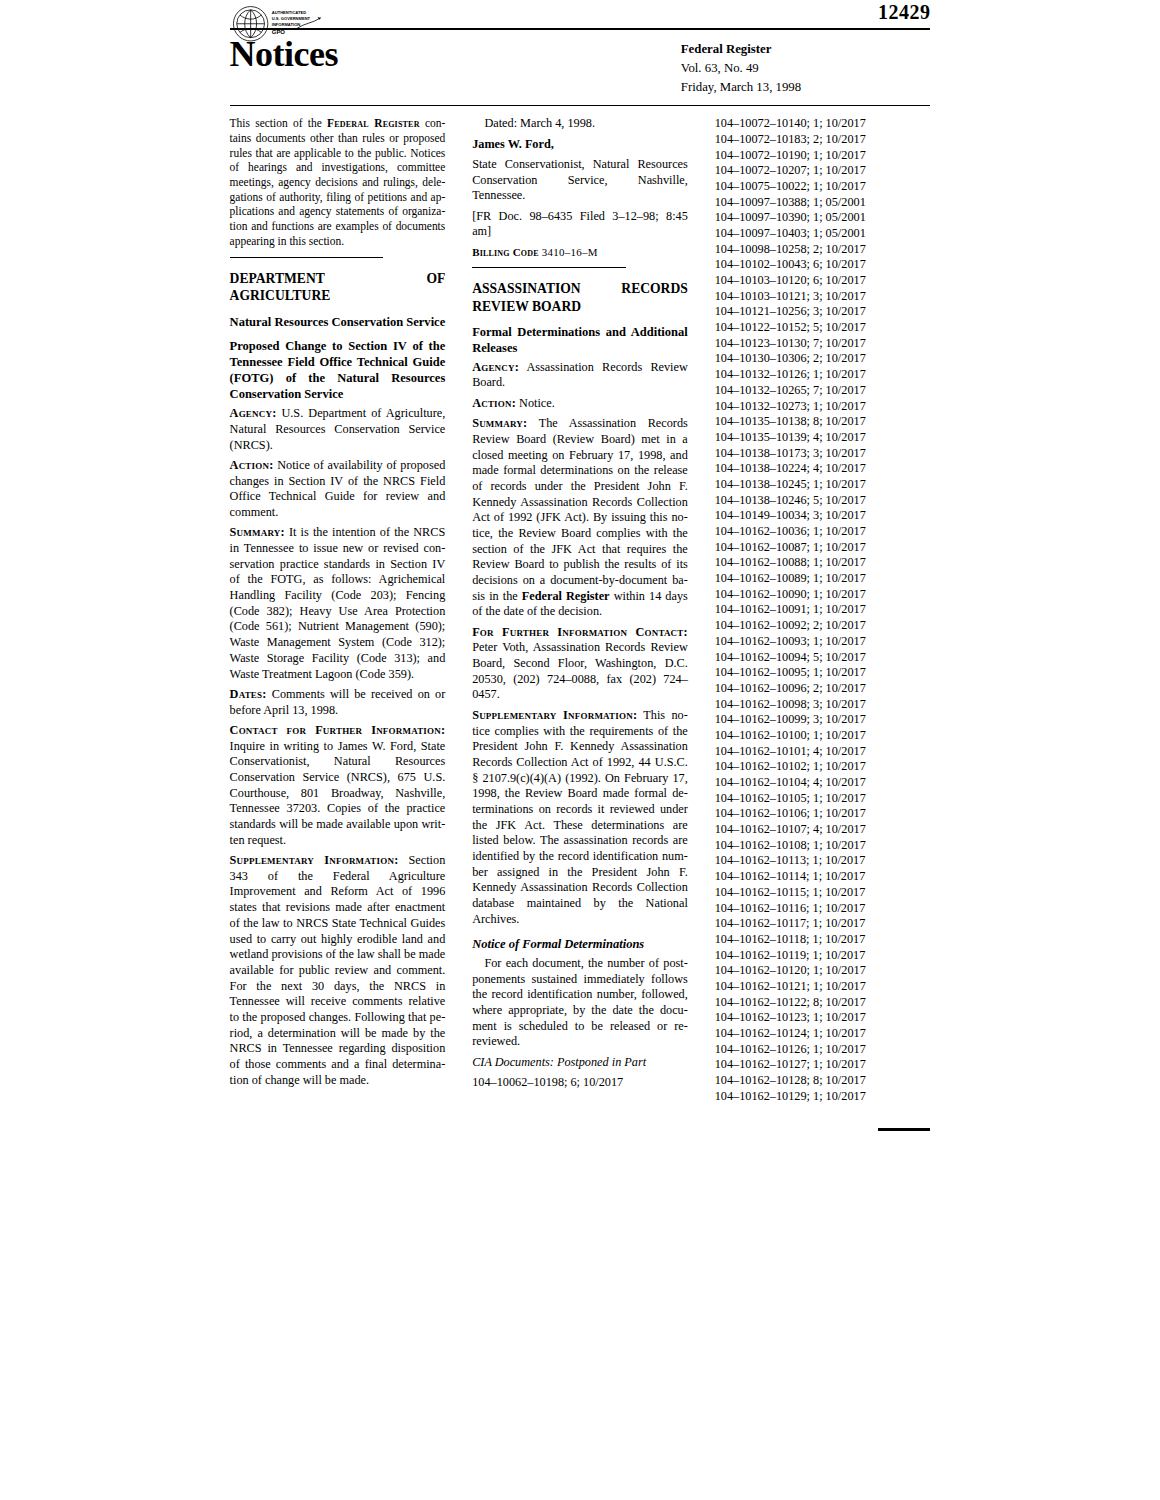AUTHENTICATED U.S. GOVERNMENT INFORMATION GPO
12429
Notices
Federal Register
Vol. 63, No. 49
Friday, March 13, 1998
This section of the Federal Register contains documents other than rules or proposed rules that are applicable to the public. Notices of hearings and investigations, committee meetings, agency decisions and rulings, delegations of authority, filing of petitions and applications and agency statements of organization and functions are examples of documents appearing in this section.
DEPARTMENT OF AGRICULTURE
Natural Resources Conservation Service
Proposed Change to Section IV of the Tennessee Field Office Technical Guide (FOTG) of the Natural Resources Conservation Service
Agency: U.S. Department of Agriculture, Natural Resources Conservation Service (NRCS).
Action: Notice of availability of proposed changes in Section IV of the NRCS Field Office Technical Guide for review and comment.
Summary: It is the intention of the NRCS in Tennessee to issue new or revised conservation practice standards in Section IV of the FOTG, as follows: Agrichemical Handling Facility (Code 203); Fencing (Code 382); Heavy Use Area Protection (Code 561); Nutrient Management (590); Waste Management System (Code 312); Waste Storage Facility (Code 313); and Waste Treatment Lagoon (Code 359).
Dates: Comments will be received on or before April 13, 1998.
Contact for Further Information: Inquire in writing to James W. Ford, State Conservationist, Natural Resources Conservation Service (NRCS), 675 U.S. Courthouse, 801 Broadway, Nashville, Tennessee 37203. Copies of the practice standards will be made available upon written request.
Supplementary Information: Section 343 of the Federal Agriculture Improvement and Reform Act of 1996 states that revisions made after enactment of the law to NRCS State Technical Guides used to carry out highly erodible land and wetland provisions of the law shall be made available for public review and comment. For the next 30 days, the NRCS in Tennessee will receive comments relative to the proposed changes. Following that period, a determination will be made by the NRCS in Tennessee regarding disposition of those comments and a final determination of change will be made.
Dated: March 4, 1998.
James W. Ford,
State Conservationist, Natural Resources Conservation Service, Nashville, Tennessee.
[FR Doc. 98–6435 Filed 3–12–98; 8:45 am]
Billing Code 3410–16–M
ASSASSINATION RECORDS REVIEW BOARD
Formal Determinations and Additional Releases
Agency: Assassination Records Review Board.
Action: Notice.
Summary: The Assassination Records Review Board (Review Board) met in a closed meeting on February 17, 1998, and made formal determinations on the release of records under the President John F. Kennedy Assassination Records Collection Act of 1992 (JFK Act). By issuing this notice, the Review Board complies with the section of the JFK Act that requires the Review Board to publish the results of its decisions on a document-by-document basis in the Federal Register within 14 days of the date of the decision.
For Further Information Contact: Peter Voth, Assassination Records Review Board, Second Floor, Washington, D.C. 20530, (202) 724–0088, fax (202) 724–0457.
Supplementary Information: This notice complies with the requirements of the President John F. Kennedy Assassination Records Collection Act of 1992, 44 U.S.C. § 2107.9(c)(4)(A) (1992). On February 17, 1998, the Review Board made formal determinations on records it reviewed under the JFK Act. These determinations are listed below. The assassination records are identified by the record identification number assigned in the President John F. Kennedy Assassination Records Collection database maintained by the National Archives.
Notice of Formal Determinations
For each document, the number of postponements sustained immediately follows the record identification number, followed, where appropriate, by the date the document is scheduled to be released or re-reviewed.
CIA Documents: Postponed in Part
104–10062–10198; 6; 10/2017
104–10072–10140; 1; 10/2017
104–10072–10183; 2; 10/2017
104–10072–10190; 1; 10/2017
104–10072–10207; 1; 10/2017
104–10075–10022; 1; 10/2017
104–10097–10388; 1; 05/2001
104–10097–10390; 1; 05/2001
104–10097–10403; 1; 05/2001
104–10098–10258; 2; 10/2017
104–10102–10043; 6; 10/2017
104–10103–10120; 6; 10/2017
104–10103–10121; 3; 10/2017
104–10121–10256; 3; 10/2017
104–10122–10152; 5; 10/2017
104–10123–10130; 7; 10/2017
104–10130–10306; 2; 10/2017
104–10132–10126; 1; 10/2017
104–10132–10265; 7; 10/2017
104–10132–10273; 1; 10/2017
104–10135–10138; 8; 10/2017
104–10135–10139; 4; 10/2017
104–10138–10173; 3; 10/2017
104–10138–10224; 4; 10/2017
104–10138–10245; 1; 10/2017
104–10138–10246; 5; 10/2017
104–10149–10034; 3; 10/2017
104–10162–10036; 1; 10/2017
104–10162–10087; 1; 10/2017
104–10162–10088; 1; 10/2017
104–10162–10089; 1; 10/2017
104–10162–10090; 1; 10/2017
104–10162–10091; 1; 10/2017
104–10162–10092; 2; 10/2017
104–10162–10093; 1; 10/2017
104–10162–10094; 5; 10/2017
104–10162–10095; 1; 10/2017
104–10162–10096; 2; 10/2017
104–10162–10098; 3; 10/2017
104–10162–10099; 3; 10/2017
104–10162–10100; 1; 10/2017
104–10162–10101; 4; 10/2017
104–10162–10102; 1; 10/2017
104–10162–10104; 4; 10/2017
104–10162–10105; 1; 10/2017
104–10162–10106; 1; 10/2017
104–10162–10107; 4; 10/2017
104–10162–10108; 1; 10/2017
104–10162–10113; 1; 10/2017
104–10162–10114; 1; 10/2017
104–10162–10115; 1; 10/2017
104–10162–10116; 1; 10/2017
104–10162–10117; 1; 10/2017
104–10162–10118; 1; 10/2017
104–10162–10119; 1; 10/2017
104–10162–10120; 1; 10/2017
104–10162–10121; 1; 10/2017
104–10162–10122; 8; 10/2017
104–10162–10123; 1; 10/2017
104–10162–10124; 1; 10/2017
104–10162–10126; 1; 10/2017
104–10162–10127; 1; 10/2017
104–10162–10128; 8; 10/2017
104–10162–10129; 1; 10/2017